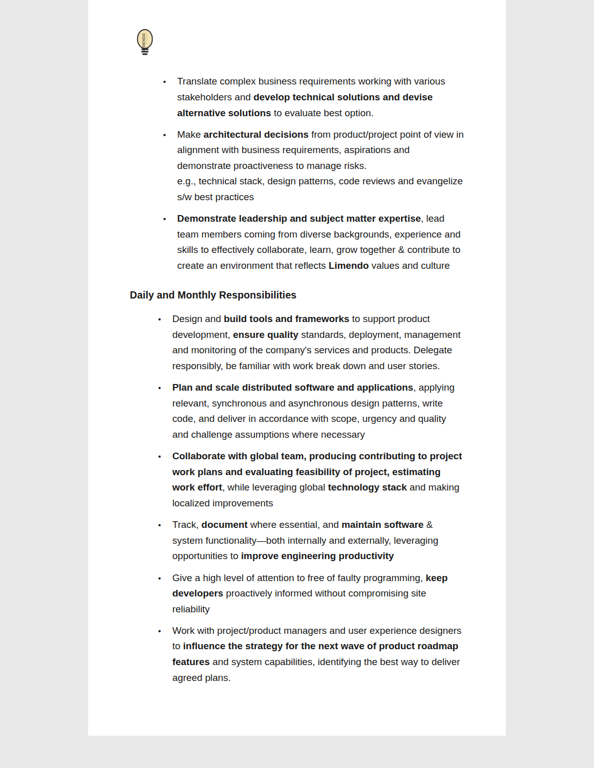LIMENDO
Translate complex business requirements working with various stakeholders and develop technical solutions and devise alternative solutions to evaluate best option.
Make architectural decisions from product/project point of view in alignment with business requirements, aspirations and demonstrate proactiveness to manage risks. e.g., technical stack, design patterns, code reviews and evangelize s/w best practices
Demonstrate leadership and subject matter expertise, lead team members coming from diverse backgrounds, experience and skills to effectively collaborate, learn, grow together & contribute to create an environment that reflects Limendo values and culture
Daily and Monthly Responsibilities
Design and build tools and frameworks to support product development, ensure quality standards, deployment, management and monitoring of the company's services and products. Delegate responsibly, be familiar with work break down and user stories.
Plan and scale distributed software and applications, applying relevant, synchronous and asynchronous design patterns, write code, and deliver in accordance with scope, urgency and quality and challenge assumptions where necessary
Collaborate with global team, producing contributing to project work plans and evaluating feasibility of project, estimating work effort, while leveraging global technology stack and making localized improvements
Track, document where essential, and maintain software & system functionality—both internally and externally, leveraging opportunities to improve engineering productivity
Give a high level of attention to free of faulty programming, keep developers proactively informed without compromising site reliability
Work with project/product managers and user experience designers to influence the strategy for the next wave of product roadmap features and system capabilities, identifying the best way to deliver agreed plans.